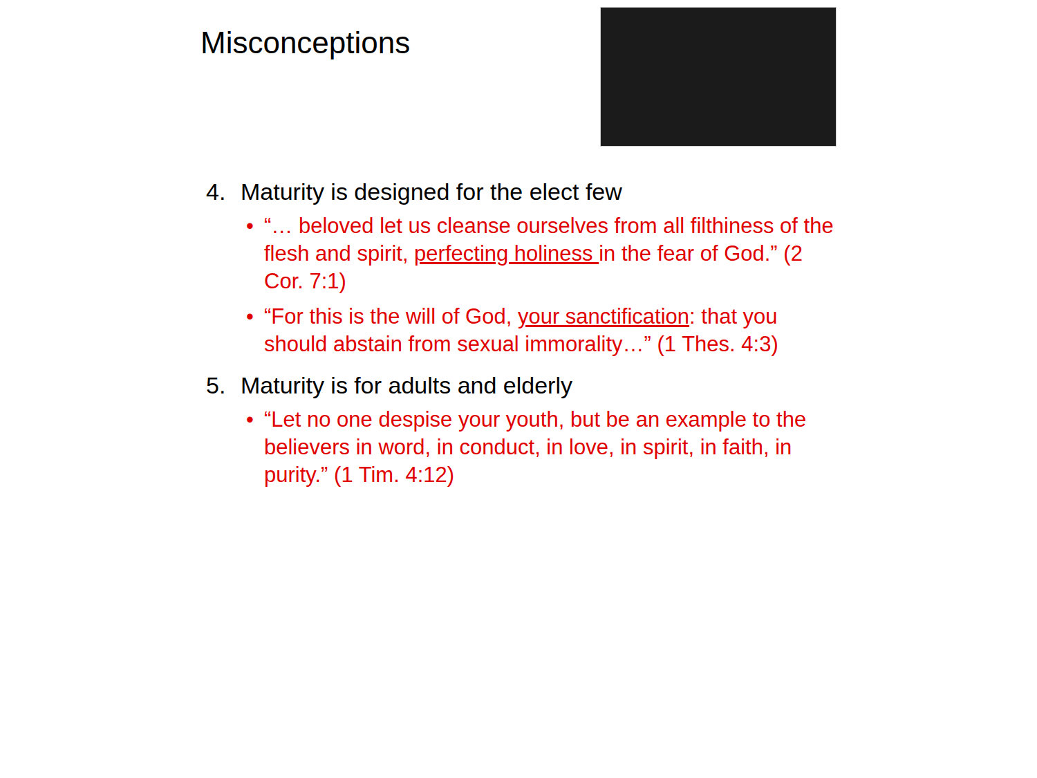Misconceptions
Maturity is designed for the elect few
“… beloved let us cleanse ourselves from all filthiness of the flesh and spirit, perfecting holiness in the fear of God.” (2 Cor. 7:1)
“For this is the will of God, your sanctification: that you should abstain from sexual immorality…” (1 Thes. 4:3)
Maturity is for adults and elderly
“Let no one despise your youth, but be an example to the believers in word, in conduct, in love, in spirit, in faith, in purity.” (1 Tim. 4:12)